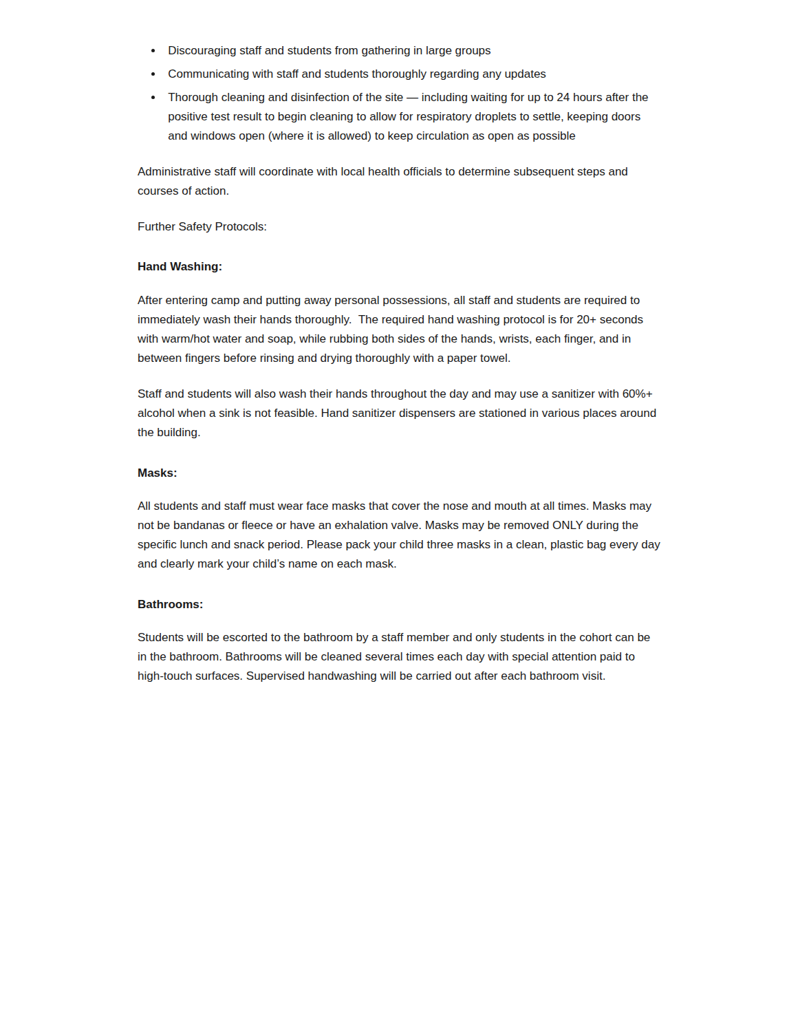Discouraging staff and students from gathering in large groups
Communicating with staff and students thoroughly regarding any updates
Thorough cleaning and disinfection of the site — including waiting for up to 24 hours after the positive test result to begin cleaning to allow for respiratory droplets to settle, keeping doors and windows open (where it is allowed) to keep circulation as open as possible
Administrative staff will coordinate with local health officials to determine subsequent steps and courses of action.
Further Safety Protocols:
Hand Washing:
After entering camp and putting away personal possessions, all staff and students are required to immediately wash their hands thoroughly. The required hand washing protocol is for 20+ seconds with warm/hot water and soap, while rubbing both sides of the hands, wrists, each finger, and in between fingers before rinsing and drying thoroughly with a paper towel.
Staff and students will also wash their hands throughout the day and may use a sanitizer with 60%+ alcohol when a sink is not feasible. Hand sanitizer dispensers are stationed in various places around the building.
Masks:
All students and staff must wear face masks that cover the nose and mouth at all times. Masks may not be bandanas or fleece or have an exhalation valve. Masks may be removed ONLY during the specific lunch and snack period. Please pack your child three masks in a clean, plastic bag every day and clearly mark your child’s name on each mask.
Bathrooms:
Students will be escorted to the bathroom by a staff member and only students in the cohort can be in the bathroom. Bathrooms will be cleaned several times each day with special attention paid to high-touch surfaces. Supervised handwashing will be carried out after each bathroom visit.